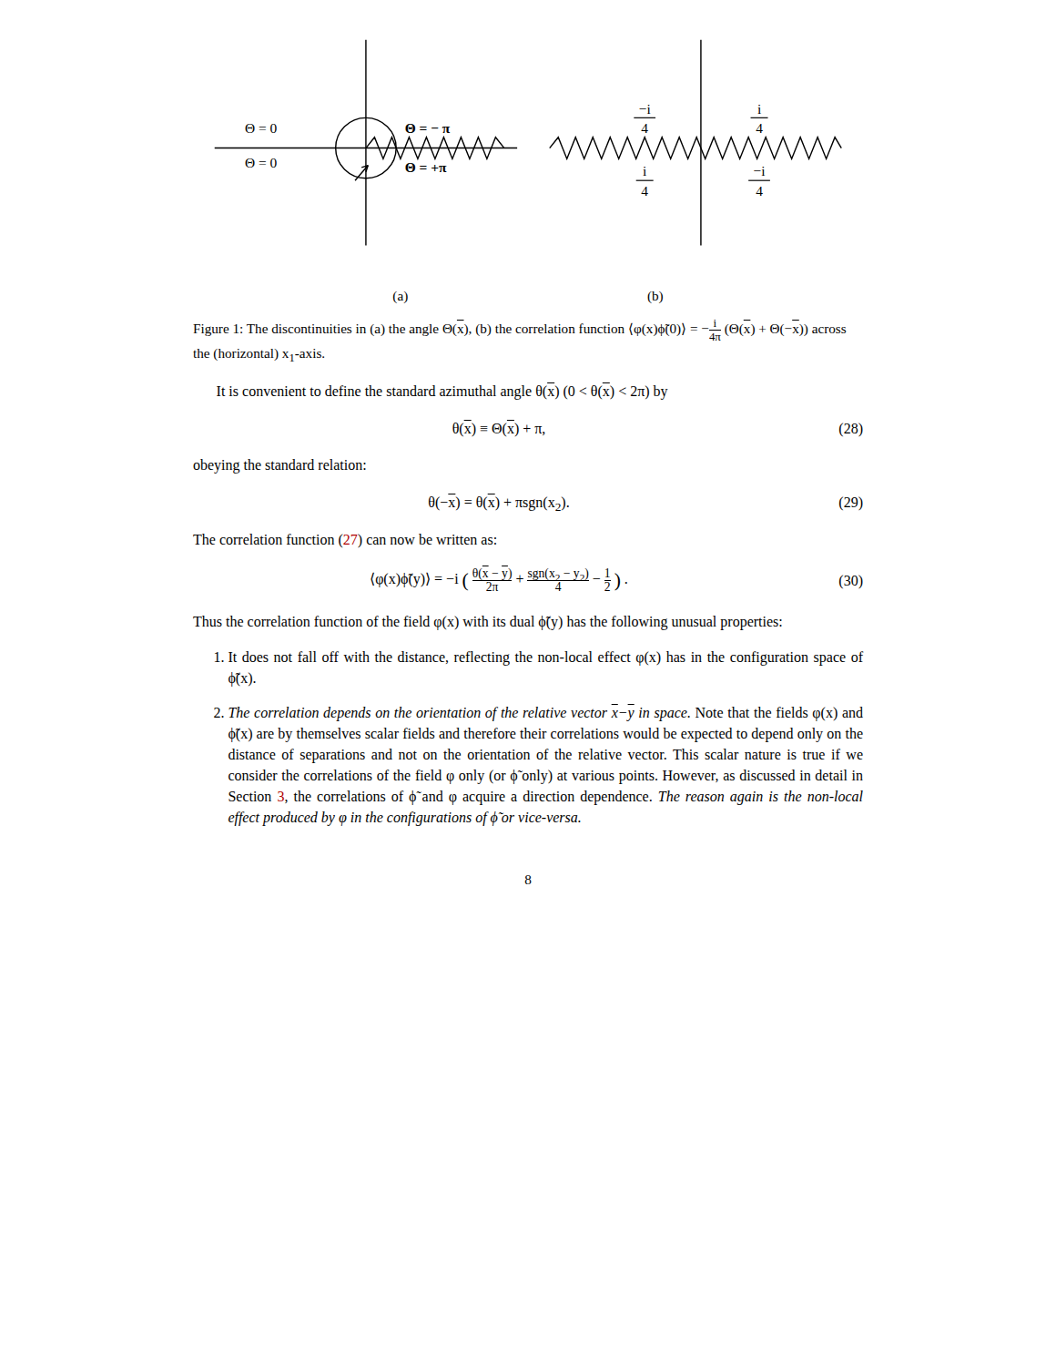Θ = 0 Θ = 0 Θ = − π Θ = +π −i 4 i 4 i 4 −i 4
(a) (b)
Figure 1: The discontinuities in (a) the angle Θ(x), (b) the correlation function ⟨φ(x)ϕ̃(0)⟩ = −i 4π (Θ(x) + Θ(−x)) across the (horizontal) x1-axis.
It is convenient to define the standard azimuthal angle θ(x) (0 < θ(x) < 2π) by
θ(x) ≡ Θ(x) + π,
(28)
obeying the standard relation:
θ(−x) = θ(x) + πsgn(x2).
(29)
The correlation function (27) can now be written as:
⟨φ(x)ϕ̃(y)⟩ = −i ( θ(x − y) 2π + sgn(x2 − y2) 4 − 12 ) .
(30)
Thus the correlation function of the field φ(x) with its dual ϕ̃(y) has the following unusual properties:
It does not fall off with the distance, reflecting the non-local effect φ(x) has in the configuration space of ϕ̃(x).
The correlation depends on the orientation of the relative vector x−y in space. Note that the fields φ(x) and ϕ̃(x) are by themselves scalar fields and therefore their correlations would be expected to depend only on the distance of separations and not on the orientation of the relative vector. This scalar nature is true if we consider the correlations of the field φ only (or ϕ̃ only) at various points. However, as discussed in detail in Section 3, the correlations of ϕ̃ and φ acquire a direction dependence. The reason again is the non-local effect produced by φ in the configurations of ϕ̃ or vice-versa.
8